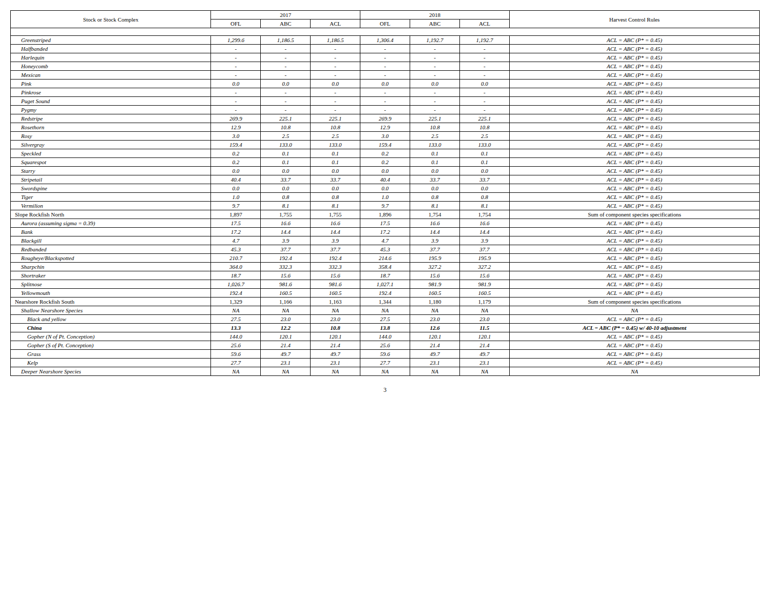| Stock or Stock Complex | 2017 | 2018 | Harvest Control Rules |
| --- | --- | --- | --- |
| OFL | ABC | ACL | OFL | ABC | ACL |
| Greenstriped | 1,299.6 | 1,186.5 | 1,186.5 | 1,306.4 | 1,192.7 | 1,192.7 | ACL = ABC (P* = 0.45) |
| Halfbanded | - | - | - | - | - | - | ACL = ABC (P* = 0.45) |
| Harlequin | - | - | - | - | - | - | ACL = ABC (P* = 0.45) |
| Honeycomb | - | - | - | - | - | - | ACL = ABC (P* = 0.45) |
| Mexican | - | - | - | - | - | - | ACL = ABC (P* = 0.45) |
| Pink | 0.0 | 0.0 | 0.0 | 0.0 | 0.0 | 0.0 | ACL = ABC (P* = 0.45) |
| Pinkrose | - | - | - | - | - | - | ACL = ABC (P* = 0.45) |
| Puget Sound | - | - | - | - | - | - | ACL = ABC (P* = 0.45) |
| Pygmy | - | - | - | - | - | - | ACL = ABC (P* = 0.45) |
| Redstripe | 269.9 | 225.1 | 225.1 | 269.9 | 225.1 | 225.1 | ACL = ABC (P* = 0.45) |
| Rosethorn | 12.9 | 10.8 | 10.8 | 12.9 | 10.8 | 10.8 | ACL = ABC (P* = 0.45) |
| Rosy | 3.0 | 2.5 | 2.5 | 3.0 | 2.5 | 2.5 | ACL = ABC (P* = 0.45) |
| Silvergray | 159.4 | 133.0 | 133.0 | 159.4 | 133.0 | 133.0 | ACL = ABC (P* = 0.45) |
| Speckled | 0.2 | 0.1 | 0.1 | 0.2 | 0.1 | 0.1 | ACL = ABC (P* = 0.45) |
| Squarespot | 0.2 | 0.1 | 0.1 | 0.2 | 0.1 | 0.1 | ACL = ABC (P* = 0.45) |
| Starry | 0.0 | 0.0 | 0.0 | 0.0 | 0.0 | 0.0 | ACL = ABC (P* = 0.45) |
| Stripetail | 40.4 | 33.7 | 33.7 | 40.4 | 33.7 | 33.7 | ACL = ABC (P* = 0.45) |
| Swordspine | 0.0 | 0.0 | 0.0 | 0.0 | 0.0 | 0.0 | ACL = ABC (P* = 0.45) |
| Tiger | 1.0 | 0.8 | 0.8 | 1.0 | 0.8 | 0.8 | ACL = ABC (P* = 0.45) |
| Vermilion | 9.7 | 8.1 | 8.1 | 9.7 | 8.1 | 8.1 | ACL = ABC (P* = 0.45) |
| Slope Rockfish North | 1,897 | 1,755 | 1,755 | 1,896 | 1,754 | 1,754 | Sum of component species specifications |
| Aurora (assuming sigma = 0.39) | 17.5 | 16.6 | 16.6 | 17.5 | 16.6 | 16.6 | ACL = ABC (P* = 0.45) |
| Bank | 17.2 | 14.4 | 14.4 | 17.2 | 14.4 | 14.4 | ACL = ABC (P* = 0.45) |
| Blackgill | 4.7 | 3.9 | 3.9 | 4.7 | 3.9 | 3.9 | ACL = ABC (P* = 0.45) |
| Redbanded | 45.3 | 37.7 | 37.7 | 45.3 | 37.7 | 37.7 | ACL = ABC (P* = 0.45) |
| Rougheye/Blackspotted | 210.7 | 192.4 | 192.4 | 214.6 | 195.9 | 195.9 | ACL = ABC (P* = 0.45) |
| Sharpchin | 364.0 | 332.3 | 332.3 | 358.4 | 327.2 | 327.2 | ACL = ABC (P* = 0.45) |
| Shortraker | 18.7 | 15.6 | 15.6 | 18.7 | 15.6 | 15.6 | ACL = ABC (P* = 0.45) |
| Splitnose | 1,026.7 | 981.6 | 981.6 | 1,027.1 | 981.9 | 981.9 | ACL = ABC (P* = 0.45) |
| Yellowmouth | 192.4 | 160.5 | 160.5 | 192.4 | 160.5 | 160.5 | ACL = ABC (P* = 0.45) |
| Nearshore Rockfish South | 1,329 | 1,166 | 1,163 | 1,344 | 1,180 | 1,179 | Sum of component species specifications |
| Shallow Nearshore Species | NA | NA | NA | NA | NA | NA | NA |
| Black and yellow | 27.5 | 23.0 | 23.0 | 27.5 | 23.0 | 23.0 | ACL = ABC (P* = 0.45) |
| China | 13.3 | 12.2 | 10.8 | 13.8 | 12.6 | 11.5 | ACL = ABC (P* = 0.45) w/ 40-10 adjustment |
| Gopher (N of Pt. Conception) | 144.0 | 120.1 | 120.1 | 144.0 | 120.1 | 120.1 | ACL = ABC (P* = 0.45) |
| Gopher (S of Pt. Conception) | 25.6 | 21.4 | 21.4 | 25.6 | 21.4 | 21.4 | ACL = ABC (P* = 0.45) |
| Grass | 59.6 | 49.7 | 49.7 | 59.6 | 49.7 | 49.7 | ACL = ABC (P* = 0.45) |
| Kelp | 27.7 | 23.1 | 23.1 | 27.7 | 23.1 | 23.1 | ACL = ABC (P* = 0.45) |
| Deeper Nearshore Species | NA | NA | NA | NA | NA | NA | NA |
3